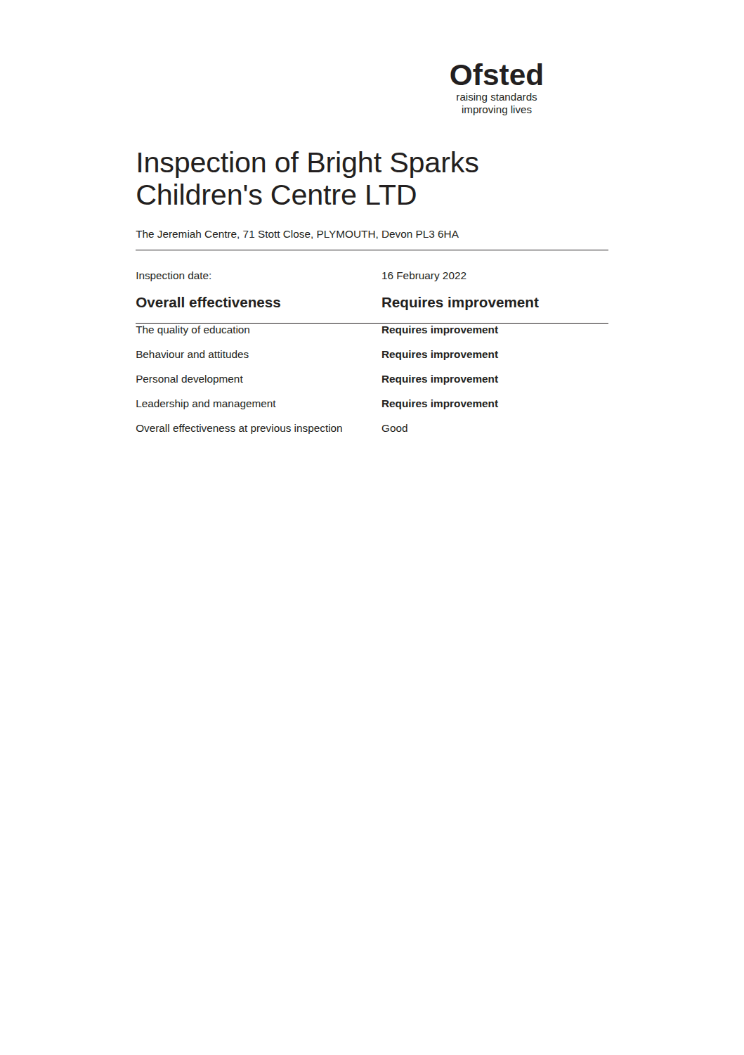Inspection of Bright Sparks Children's Centre LTD
The Jeremiah Centre, 71 Stott Close, PLYMOUTH, Devon PL3 6HA
| Inspection date: | 16 February 2022 |
| Overall effectiveness | Requires improvement |
| The quality of education | Requires improvement |
| Behaviour and attitudes | Requires improvement |
| Personal development | Requires improvement |
| Leadership and management | Requires improvement |
| Overall effectiveness at previous inspection | Good |